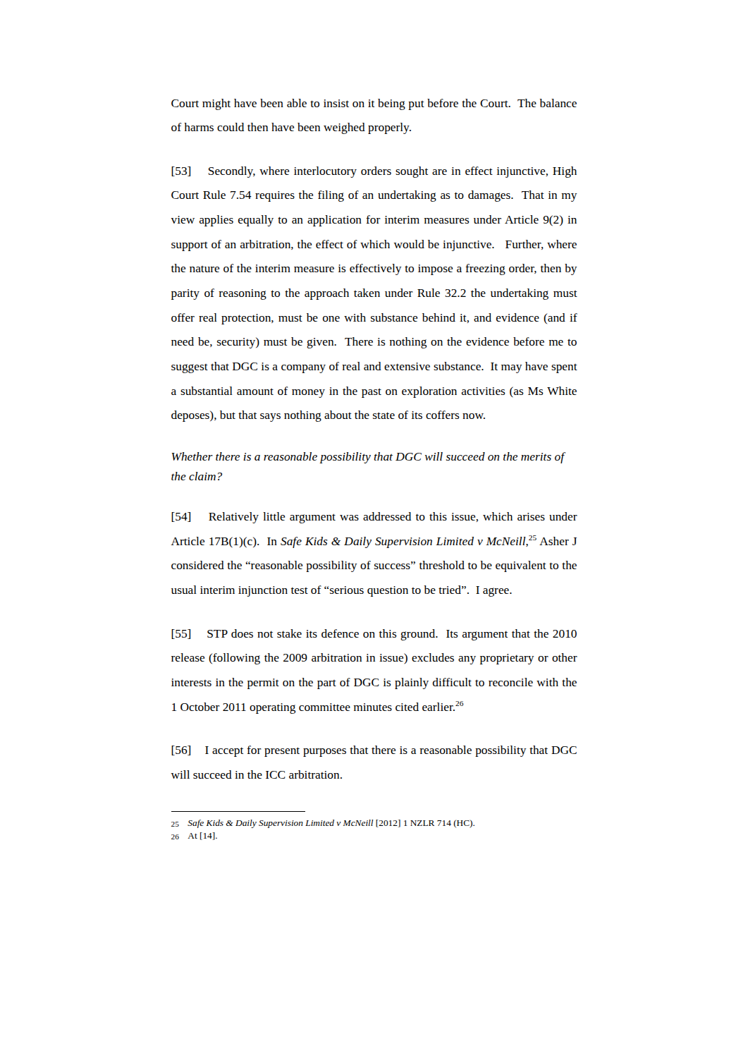Court might have been able to insist on it being put before the Court. The balance of harms could then have been weighed properly.
[53] Secondly, where interlocutory orders sought are in effect injunctive, High Court Rule 7.54 requires the filing of an undertaking as to damages. That in my view applies equally to an application for interim measures under Article 9(2) in support of an arbitration, the effect of which would be injunctive. Further, where the nature of the interim measure is effectively to impose a freezing order, then by parity of reasoning to the approach taken under Rule 32.2 the undertaking must offer real protection, must be one with substance behind it, and evidence (and if need be, security) must be given. There is nothing on the evidence before me to suggest that DGC is a company of real and extensive substance. It may have spent a substantial amount of money in the past on exploration activities (as Ms White deposes), but that says nothing about the state of its coffers now.
Whether there is a reasonable possibility that DGC will succeed on the merits of the claim?
[54] Relatively little argument was addressed to this issue, which arises under Article 17B(1)(c). In Safe Kids & Daily Supervision Limited v McNeill,25 Asher J considered the “reasonable possibility of success” threshold to be equivalent to the usual interim injunction test of “serious question to be tried”. I agree.
[55] STP does not stake its defence on this ground. Its argument that the 2010 release (following the 2009 arbitration in issue) excludes any proprietary or other interests in the permit on the part of DGC is plainly difficult to reconcile with the 1 October 2011 operating committee minutes cited earlier.26
[56] I accept for present purposes that there is a reasonable possibility that DGC will succeed in the ICC arbitration.
25
Safe Kids & Daily Supervision Limited v McNeill [2012] 1 NZLR 714 (HC).
26
At [14].